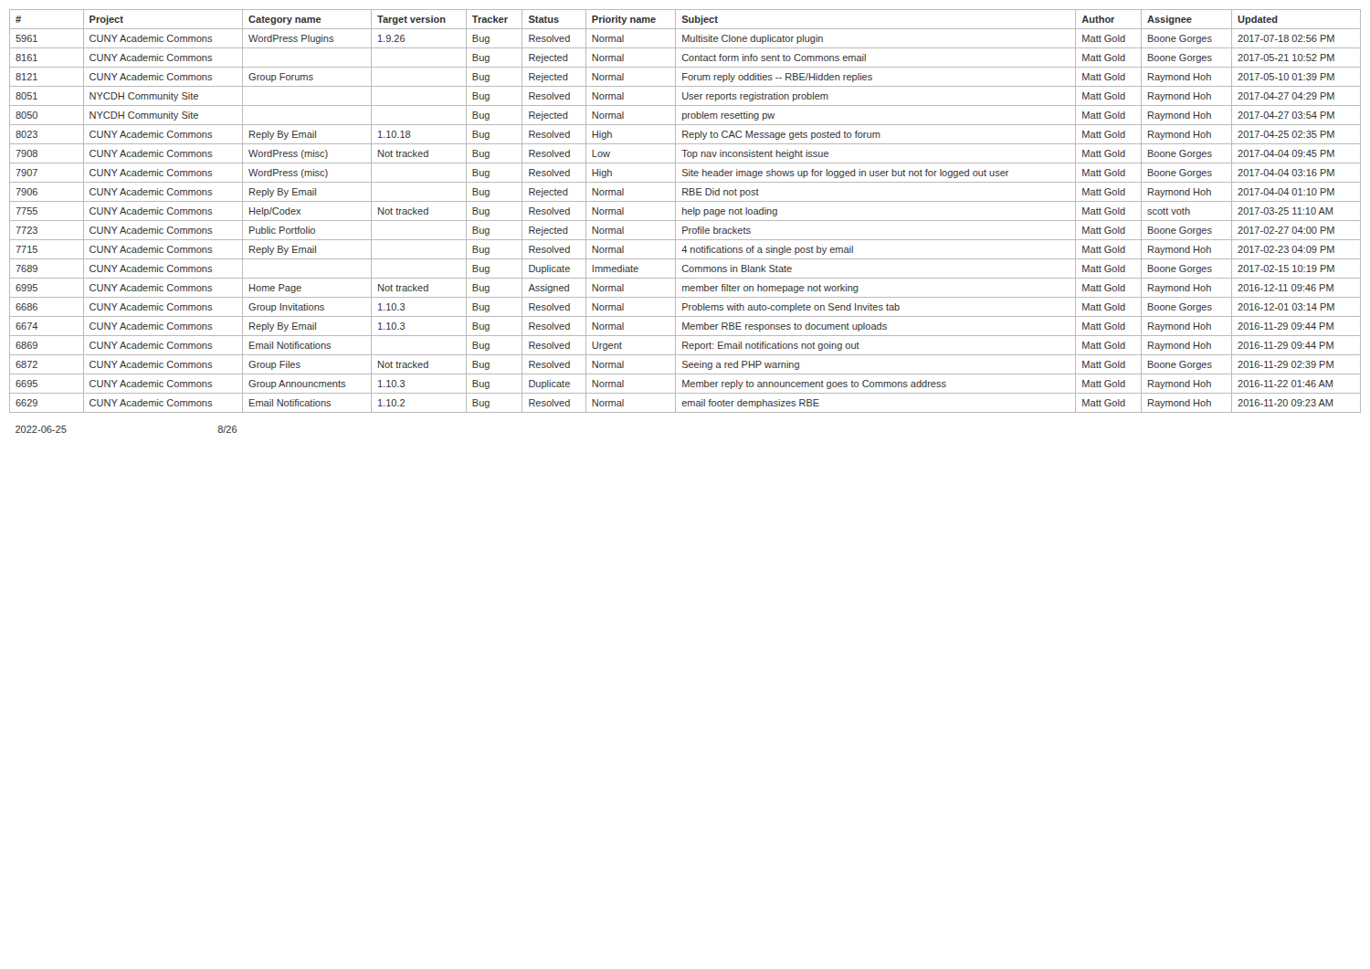| # | Project | Category name | Target version | Tracker | Status | Priority name | Subject | Author | Assignee | Updated |
| --- | --- | --- | --- | --- | --- | --- | --- | --- | --- | --- |
| 5961 | CUNY Academic Commons | WordPress Plugins | 1.9.26 | Bug | Resolved | Normal | Multisite Clone duplicator plugin | Matt Gold | Boone Gorges | 2017-07-18 02:56 PM |
| 8161 | CUNY Academic Commons | | | Bug | Rejected | Normal | Contact form info sent to Commons email | Matt Gold | Boone Gorges | 2017-05-21 10:52 PM |
| 8121 | CUNY Academic Commons | Group Forums | | Bug | Rejected | Normal | Forum reply oddities -- RBE/Hidden replies | Matt Gold | Raymond Hoh | 2017-05-10 01:39 PM |
| 8051 | NYCDH Community Site | | | Bug | Resolved | Normal | User reports registration problem | Matt Gold | Raymond Hoh | 2017-04-27 04:29 PM |
| 8050 | NYCDH Community Site | | | Bug | Rejected | Normal | problem resetting pw | Matt Gold | Raymond Hoh | 2017-04-27 03:54 PM |
| 8023 | CUNY Academic Commons | Reply By Email | 1.10.18 | Bug | Resolved | High | Reply to CAC Message gets posted to forum | Matt Gold | Raymond Hoh | 2017-04-25 02:35 PM |
| 7908 | CUNY Academic Commons | WordPress (misc) | Not tracked | Bug | Resolved | Low | Top nav inconsistent height issue | Matt Gold | Boone Gorges | 2017-04-04 09:45 PM |
| 7907 | CUNY Academic Commons | WordPress (misc) | | Bug | Resolved | High | Site header image shows up for logged in user but not for logged out user | Matt Gold | Boone Gorges | 2017-04-04 03:16 PM |
| 7906 | CUNY Academic Commons | Reply By Email | | Bug | Rejected | Normal | RBE Did not post | Matt Gold | Raymond Hoh | 2017-04-04 01:10 PM |
| 7755 | CUNY Academic Commons | Help/Codex | Not tracked | Bug | Resolved | Normal | help page not loading | Matt Gold | scott voth | 2017-03-25 11:10 AM |
| 7723 | CUNY Academic Commons | Public Portfolio | | Bug | Rejected | Normal | Profile brackets | Matt Gold | Boone Gorges | 2017-02-27 04:00 PM |
| 7715 | CUNY Academic Commons | Reply By Email | | Bug | Resolved | Normal | 4 notifications of a single post by email | Matt Gold | Raymond Hoh | 2017-02-23 04:09 PM |
| 7689 | CUNY Academic Commons | | | Bug | Duplicate | Immediate | Commons in Blank State | Matt Gold | Boone Gorges | 2017-02-15 10:19 PM |
| 6995 | CUNY Academic Commons | Home Page | Not tracked | Bug | Assigned | Normal | member filter on homepage not working | Matt Gold | Raymond Hoh | 2016-12-11 09:46 PM |
| 6686 | CUNY Academic Commons | Group Invitations | 1.10.3 | Bug | Resolved | Normal | Problems with auto-complete on Send Invites tab | Matt Gold | Boone Gorges | 2016-12-01 03:14 PM |
| 6674 | CUNY Academic Commons | Reply By Email | 1.10.3 | Bug | Resolved | Normal | Member RBE responses to document uploads | Matt Gold | Raymond Hoh | 2016-11-29 09:44 PM |
| 6869 | CUNY Academic Commons | Email Notifications | | Bug | Resolved | Urgent | Report: Email notifications not going out | Matt Gold | Raymond Hoh | 2016-11-29 09:44 PM |
| 6872 | CUNY Academic Commons | Group Files | Not tracked | Bug | Resolved | Normal | Seeing a red PHP warning | Matt Gold | Boone Gorges | 2016-11-29 02:39 PM |
| 6695 | CUNY Academic Commons | Group Announcments | 1.10.3 | Bug | Duplicate | Normal | Member reply to announcement goes to Commons address | Matt Gold | Raymond Hoh | 2016-11-22 01:46 AM |
| 6629 | CUNY Academic Commons | Email Notifications | 1.10.2 | Bug | Resolved | Normal | email footer demphasizes RBE | Matt Gold | Raymond Hoh | 2016-11-20 09:23 AM |
| 2022-06-25 | 8/26 |